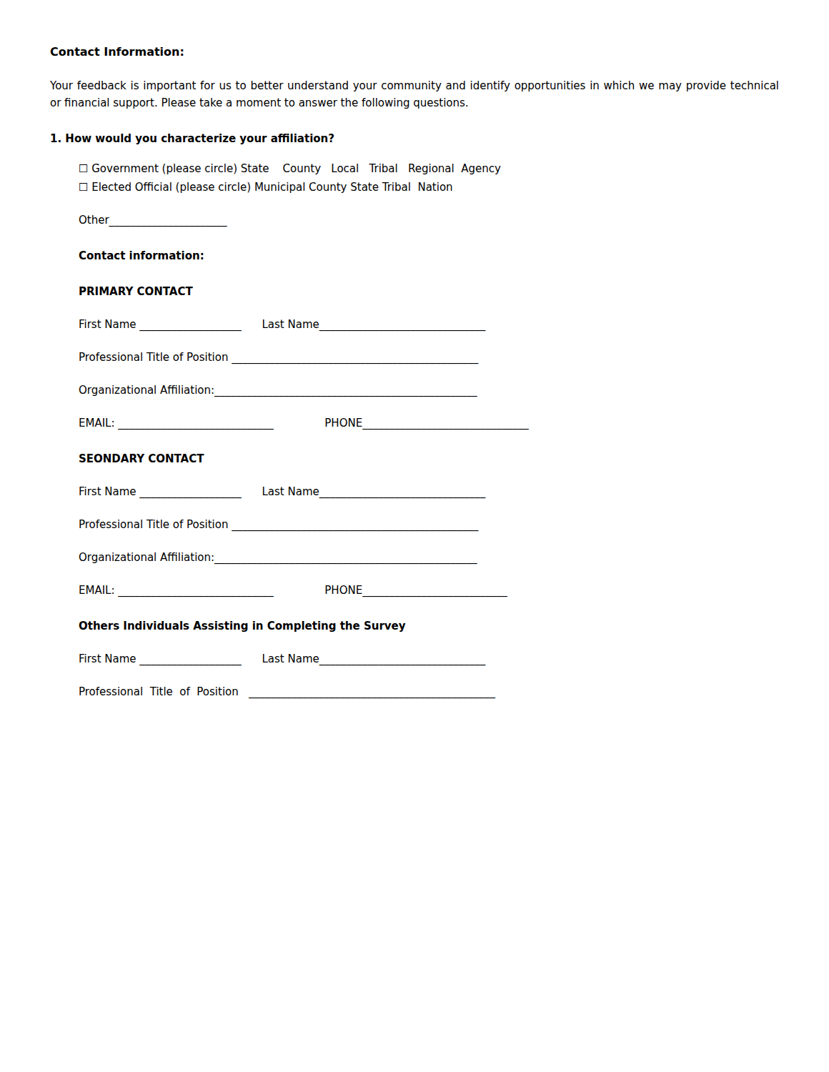Contact Information:
Your feedback is important for us to better understand your community and identify opportunities in which we may provide technical or financial support. Please take a moment to answer the following questions.
1. How would you characterize your affiliation?
☐ Government (please circle) State County Local Tribal Regional Agency
☐ Elected Official (please circle) Municipal County State Tribal Nation
Other______________________
Contact information:
PRIMARY CONTACT
First Name ___________________ Last Name_______________________________
Professional Title of Position ______________________________________________
Organizational Affiliation:_________________________________________________
EMAIL: _____________________________ PHONE_______________________________
SEONDARY CONTACT
First Name ___________________ Last Name_______________________________
Professional Title of Position ______________________________________________
Organizational Affiliation:_________________________________________________
EMAIL: _____________________________ PHONE___________________________
Others Individuals Assisting in Completing the Survey
First Name ___________________ Last Name_______________________________
Professional Title of Position ______________________________________________